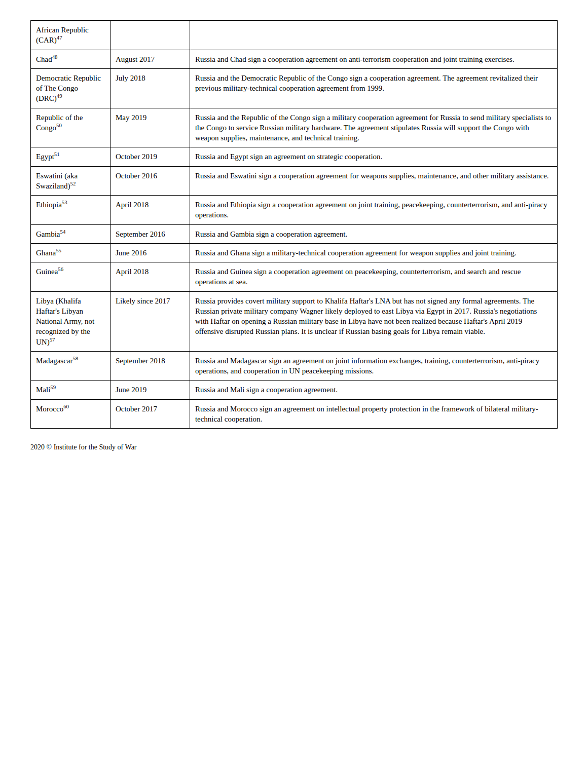| African Republic (CAR) 47 | | |
| Chad 48 | August 2017 | Russia and Chad sign a cooperation agreement on anti-terrorism cooperation and joint training exercises. |
| Democratic Republic of The Congo (DRC) 49 | July 2018 | Russia and the Democratic Republic of the Congo sign a cooperation agreement. The agreement revitalized their previous military-technical cooperation agreement from 1999. |
| Republic of the Congo 50 | May 2019 | Russia and the Republic of the Congo sign a military cooperation agreement for Russia to send military specialists to the Congo to service Russian military hardware. The agreement stipulates Russia will support the Congo with weapon supplies, maintenance, and technical training. |
| Egypt 51 | October 2019 | Russia and Egypt sign an agreement on strategic cooperation. |
| Eswatini (aka Swaziland) 52 | October 2016 | Russia and Eswatini sign a cooperation agreement for weapons supplies, maintenance, and other military assistance. |
| Ethiopia 53 | April 2018 | Russia and Ethiopia sign a cooperation agreement on joint training, peacekeeping, counterterrorism, and anti-piracy operations. |
| Gambia 54 | September 2016 | Russia and Gambia sign a cooperation agreement. |
| Ghana 55 | June 2016 | Russia and Ghana sign a military-technical cooperation agreement for weapon supplies and joint training. |
| Guinea 56 | April 2018 | Russia and Guinea sign a cooperation agreement on peacekeeping, counterterrorism, and search and rescue operations at sea. |
| Libya (Khalifa Haftar's Libyan National Army, not recognized by the UN) 57 | Likely since 2017 | Russia provides covert military support to Khalifa Haftar's LNA but has not signed any formal agreements. The Russian private military company Wagner likely deployed to east Libya via Egypt in 2017. Russia's negotiations with Haftar on opening a Russian military base in Libya have not been realized because Haftar's April 2019 offensive disrupted Russian plans. It is unclear if Russian basing goals for Libya remain viable. |
| Madagascar 58 | September 2018 | Russia and Madagascar sign an agreement on joint information exchanges, training, counterterrorism, anti-piracy operations, and cooperation in UN peacekeeping missions. |
| Mali 59 | June 2019 | Russia and Mali sign a cooperation agreement. |
| Morocco 60 | October 2017 | Russia and Morocco sign an agreement on intellectual property protection in the framework of bilateral military-technical cooperation. |
2020 © Institute for the Study of War